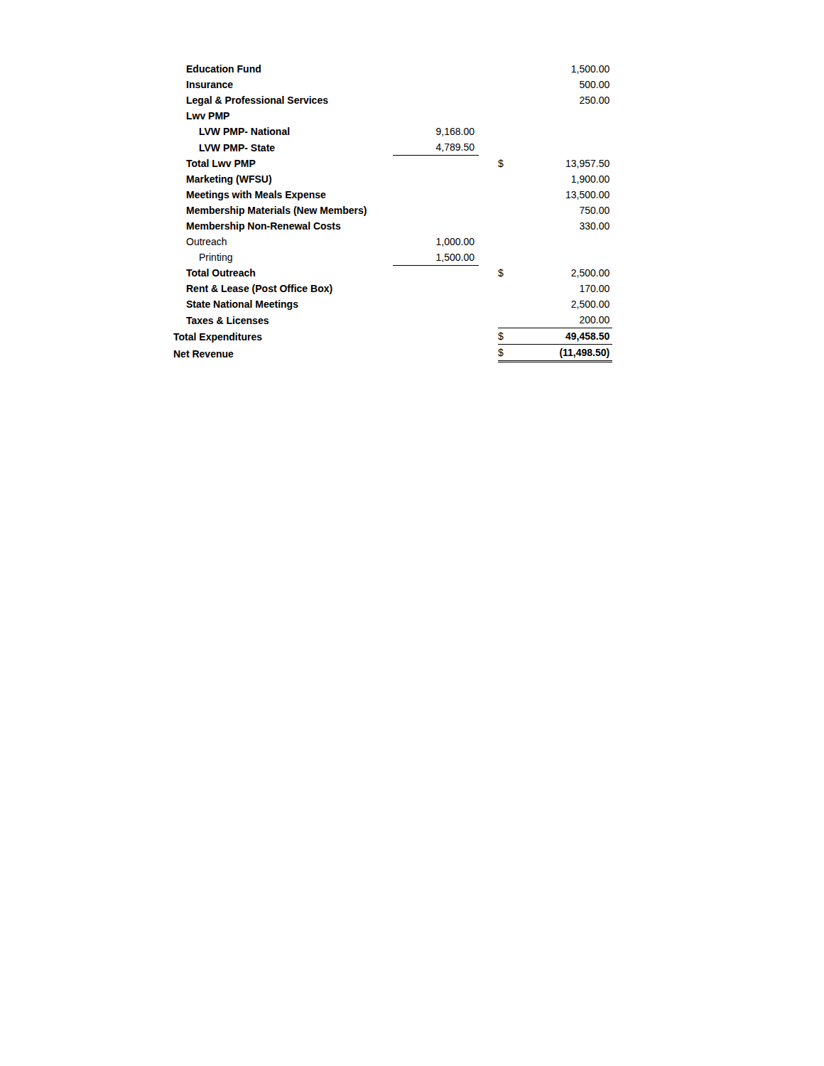| Education Fund | | | | 1,500.00 | |
| Insurance | | | | 500.00 | |
| Legal & Professional Services | | | | 250.00 | |
| Lwv PMP | | | | | |
| LVW PMP- National | 9,168.00 | | | | |
| LVW PMP- State | 4,789.50 | | | | |
| Total Lwv PMP | | | $ | 13,957.50 | |
| Marketing (WFSU) | | | | 1,900.00 | |
| Meetings with Meals Expense | | | | 13,500.00 | |
| Membership Materials (New Members) | | | | 750.00 | |
| Membership Non-Renewal Costs | | | | 330.00 | |
| Outreach | 1,000.00 | | | | |
| Printing | 1,500.00 | | | | |
| Total Outreach | | | $ | 2,500.00 | |
| Rent & Lease (Post Office Box) | | | | 170.00 | |
| State National Meetings | | | | 2,500.00 | |
| Taxes & Licenses | | | | 200.00 | |
| Total Expenditures | | | $ | 49,458.50 | |
| Net Revenue | | | $ | (11,498.50) | |